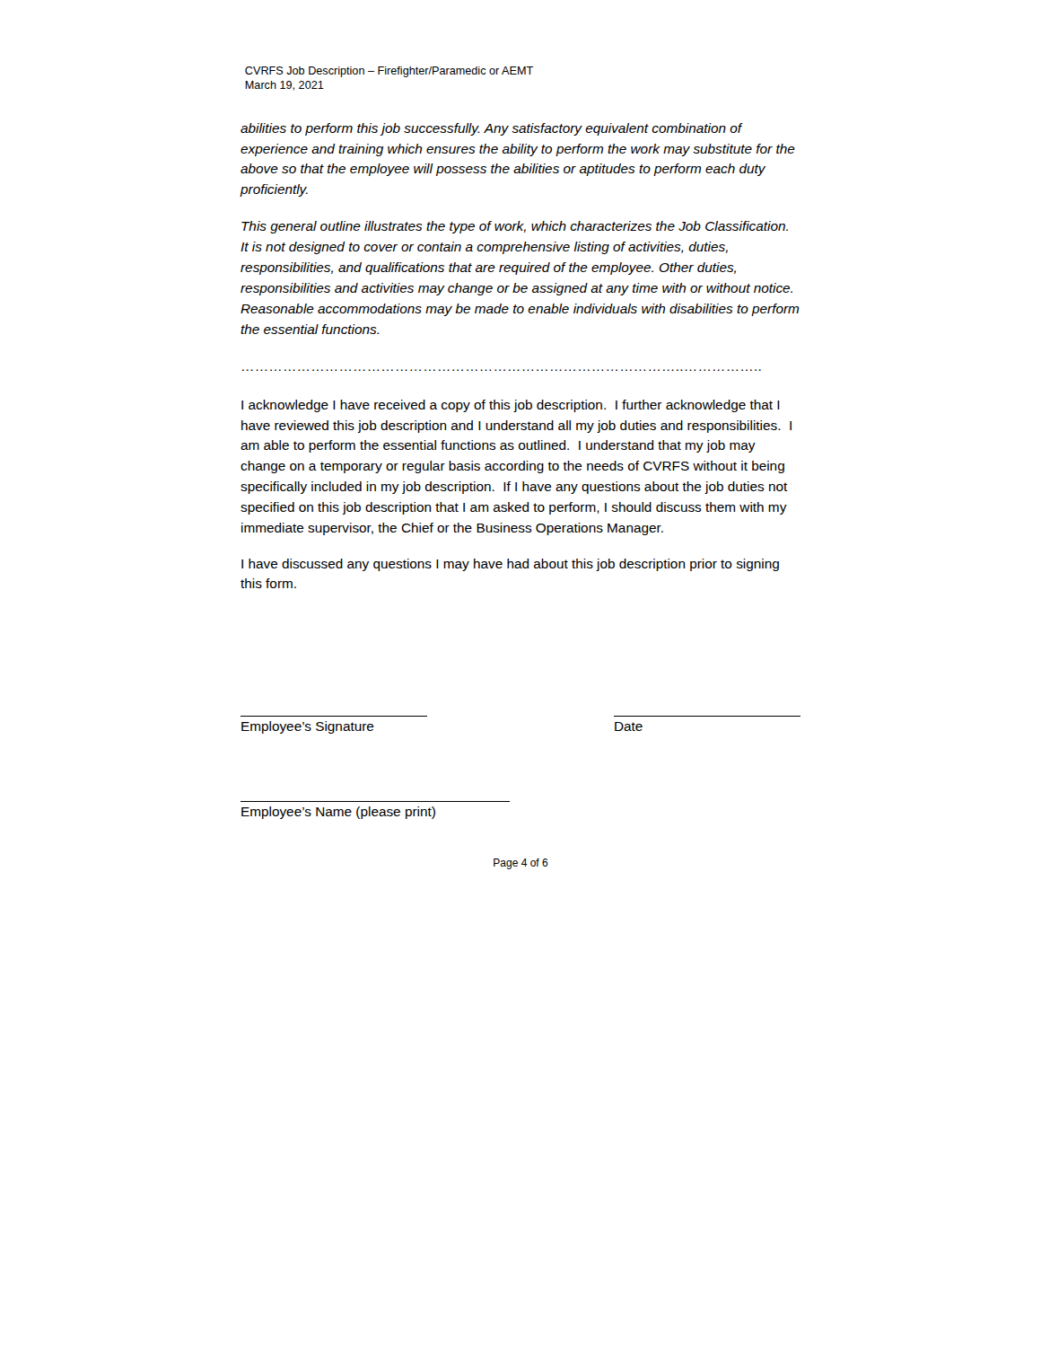CVRFS Job Description – Firefighter/Paramedic or AEMT
March 19, 2021
abilities to perform this job successfully. Any satisfactory equivalent combination of experience and training which ensures the ability to perform the work may substitute for the above so that the employee will possess the abilities or aptitudes to perform each duty proficiently.
This general outline illustrates the type of work, which characterizes the Job Classification. It is not designed to cover or contain a comprehensive listing of activities, duties, responsibilities, and qualifications that are required of the employee. Other duties, responsibilities and activities may change or be assigned at any time with or without notice. Reasonable accommodations may be made to enable individuals with disabilities to perform the essential functions.
…………………………………………………………………………………..……………..
I acknowledge I have received a copy of this job description. I further acknowledge that I have reviewed this job description and I understand all my job duties and responsibilities. I am able to perform the essential functions as outlined. I understand that my job may change on a temporary or regular basis according to the needs of CVRFS without it being specifically included in my job description. If I have any questions about the job duties not specified on this job description that I am asked to perform, I should discuss them with my immediate supervisor, the Chief or the Business Operations Manager.
I have discussed any questions I may have had about this job description prior to signing this form.
| Employee’s Signature | | Date |
| Employee’s Name (please print) | |
Page 4 of 6